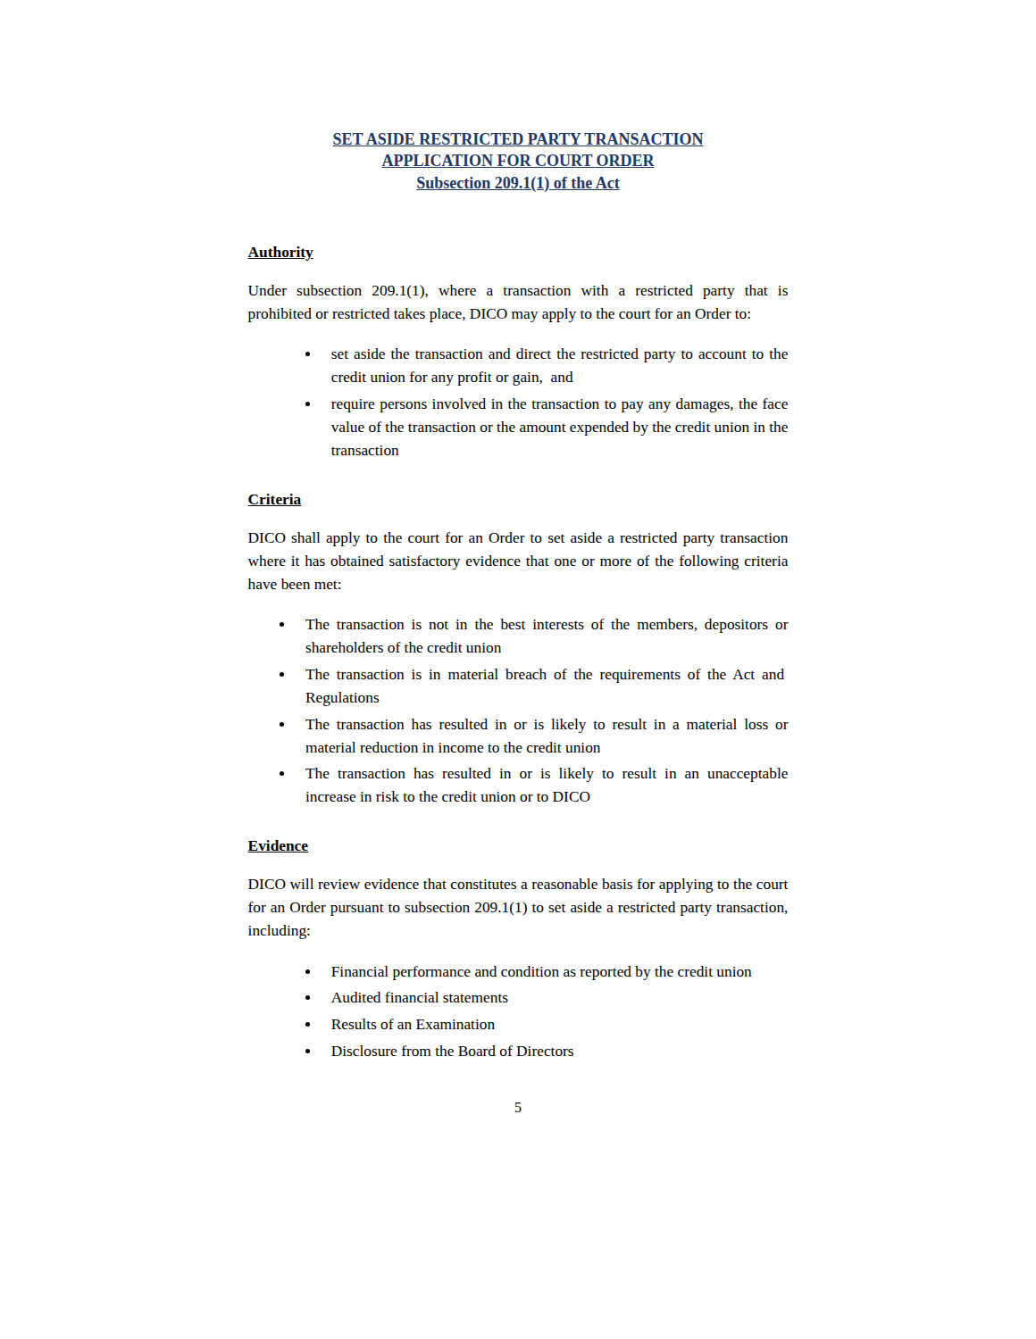SET ASIDE RESTRICTED PARTY TRANSACTION APPLICATION FOR COURT ORDER Subsection 209.1(1) of the Act
Authority
Under subsection 209.1(1), where a transaction with a restricted party that is prohibited or restricted takes place, DICO may apply to the court for an Order to:
set aside the transaction and direct the restricted party to account to the credit union for any profit or gain, and
require persons involved in the transaction to pay any damages, the face value of the transaction or the amount expended by the credit union in the transaction
Criteria
DICO shall apply to the court for an Order to set aside a restricted party transaction where it has obtained satisfactory evidence that one or more of the following criteria have been met:
The transaction is not in the best interests of the members, depositors or shareholders of the credit union
The transaction is in material breach of the requirements of the Act and Regulations
The transaction has resulted in or is likely to result in a material loss or material reduction in income to the credit union
The transaction has resulted in or is likely to result in an unacceptable increase in risk to the credit union or to DICO
Evidence
DICO will review evidence that constitutes a reasonable basis for applying to the court for an Order pursuant to subsection 209.1(1) to set aside a restricted party transaction, including:
Financial performance and condition as reported by the credit union
Audited financial statements
Results of an Examination
Disclosure from the Board of Directors
5